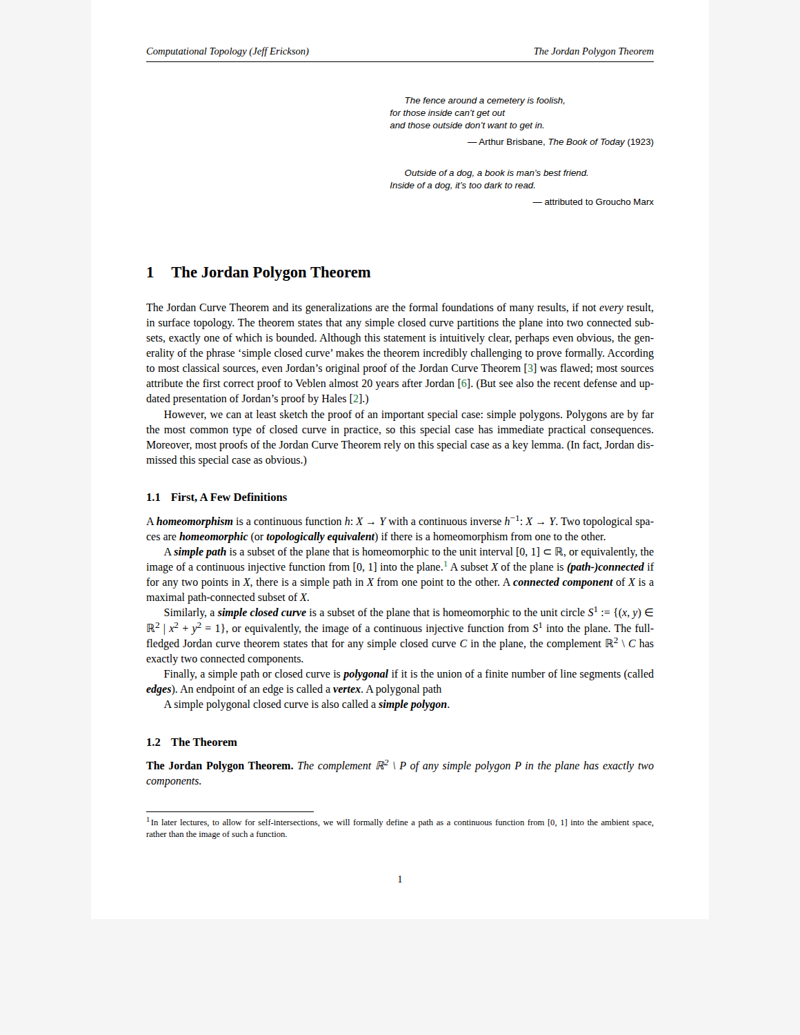Computational Topology (Jeff Erickson) The Jordan Polygon Theorem
The fence around a cemetery is foolish,
for those inside can’t get out
and those outside don’t want to get in.
— Arthur Brisbane, The Book of Today (1923)
Outside of a dog, a book is man’s best friend.
Inside of a dog, it’s too dark to read.
— attributed to Groucho Marx
1 The Jordan Polygon Theorem
The Jordan Curve Theorem and its generalizations are the formal foundations of many results, if not every result, in surface topology. The theorem states that any simple closed curve partitions the plane into two connected subsets, exactly one of which is bounded. Although this statement is intuitively clear, perhaps even obvious, the generality of the phrase ‘simple closed curve’ makes the theorem incredibly challenging to prove formally. According to most classical sources, even Jordan’s original proof of the Jordan Curve Theorem [3] was flawed; most sources attribute the first correct proof to Veblen almost 20 years after Jordan [6]. (But see also the recent defense and updated presentation of Jordan’s proof by Hales [2].)
However, we can at least sketch the proof of an important special case: simple polygons. Polygons are by far the most common type of closed curve in practice, so this special case has immediate practical consequences. Moreover, most proofs of the Jordan Curve Theorem rely on this special case as a key lemma. (In fact, Jordan dismissed this special case as obvious.)
1.1 First, A Few Definitions
A homeomorphism is a continuous function h: X → Y with a continuous inverse h−1: X → Y. Two topological spaces are homeomorphic (or topologically equivalent) if there is a homeomorphism from one to the other.
A simple path is a subset of the plane that is homeomorphic to the unit interval [0, 1] ⊂ ℝ, or equivalently, the image of a continuous injective function from [0, 1] into the plane.1 A subset X of the plane is (path-)connected if for any two points in X, there is a simple path in X from one point to the other. A connected component of X is a maximal path-connected subset of X.
Similarly, a simple closed curve is a subset of the plane that is homeomorphic to the unit circle S1 := {(x, y) ∈ ℝ2 | x2 + y2 = 1}, or equivalently, the image of a continuous injective function from S1 into the plane. The full-fledged Jordan curve theorem states that for any simple closed curve C in the plane, the complement ℝ2 \ C has exactly two connected components.
Finally, a simple path or closed curve is polygonal if it is the union of a finite number of line segments (called edges). An endpoint of an edge is called a vertex. A polygonal path
A simple polygonal closed curve is also called a simple polygon.
1.2 The Theorem
The Jordan Polygon Theorem. The complement ℝ2 \ P of any simple polygon P in the plane has exactly two components.
1In later lectures, to allow for self-intersections, we will formally define a path as a continuous function from [0, 1] into the ambient space, rather than the image of such a function.
1